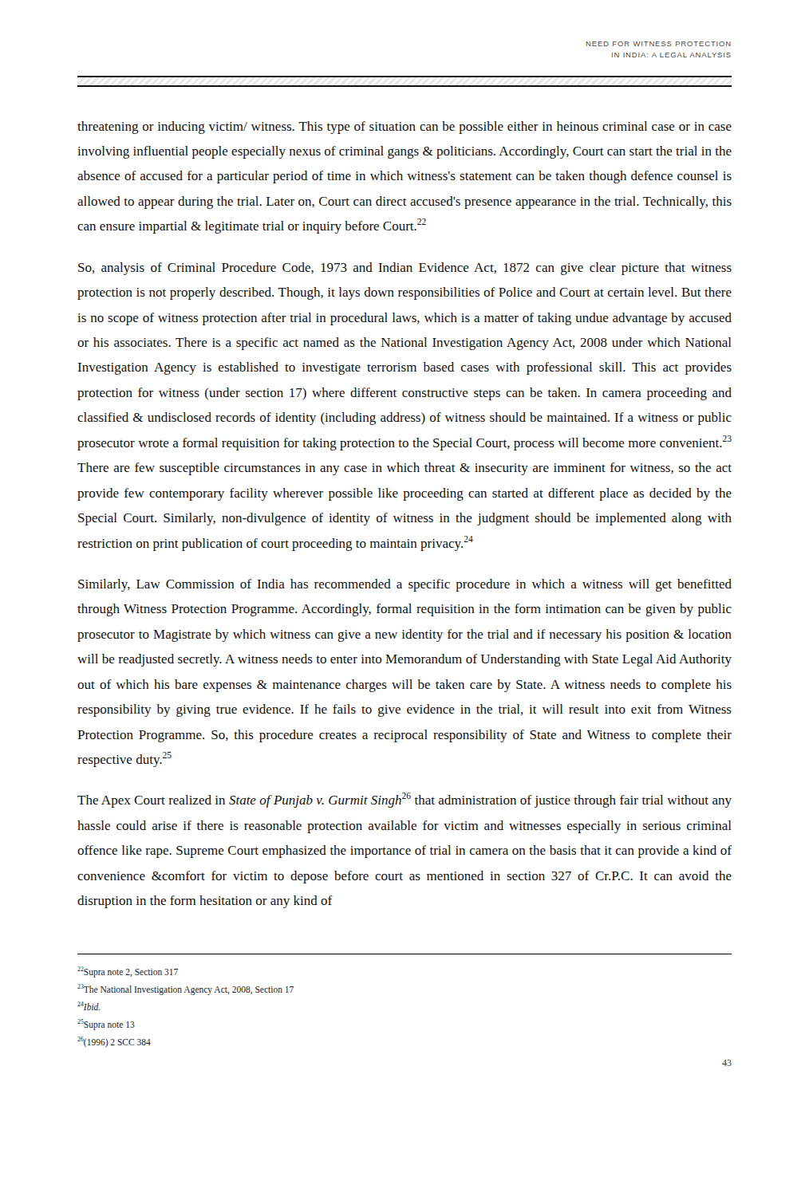Need for Witness Protection
in India: A Legal Analysis
threatening or inducing victim/ witness. This type of situation can be possible either in heinous criminal case or in case involving influential people especially nexus of criminal gangs & politicians. Accordingly, Court can start the trial in the absence of accused for a particular period of time in which witness's statement can be taken though defence counsel is allowed to appear during the trial. Later on, Court can direct accused's presence appearance in the trial. Technically, this can ensure impartial & legitimate trial or inquiry before Court.22
So, analysis of Criminal Procedure Code, 1973 and Indian Evidence Act, 1872 can give clear picture that witness protection is not properly described. Though, it lays down responsibilities of Police and Court at certain level. But there is no scope of witness protection after trial in procedural laws, which is a matter of taking undue advantage by accused or his associates. There is a specific act named as the National Investigation Agency Act, 2008 under which National Investigation Agency is established to investigate terrorism based cases with professional skill. This act provides protection for witness (under section 17) where different constructive steps can be taken. In camera proceeding and classified & undisclosed records of identity (including address) of witness should be maintained. If a witness or public prosecutor wrote a formal requisition for taking protection to the Special Court, process will become more convenient.23 There are few susceptible circumstances in any case in which threat & insecurity are imminent for witness, so the act provide few contemporary facility wherever possible like proceeding can started at different place as decided by the Special Court. Similarly, non-divulgence of identity of witness in the judgment should be implemented along with restriction on print publication of court proceeding to maintain privacy.24
Similarly, Law Commission of India has recommended a specific procedure in which a witness will get benefitted through Witness Protection Programme. Accordingly, formal requisition in the form intimation can be given by public prosecutor to Magistrate by which witness can give a new identity for the trial and if necessary his position & location will be readjusted secretly. A witness needs to enter into Memorandum of Understanding with State Legal Aid Authority out of which his bare expenses & maintenance charges will be taken care by State. A witness needs to complete his responsibility by giving true evidence. If he fails to give evidence in the trial, it will result into exit from Witness Protection Programme. So, this procedure creates a reciprocal responsibility of State and Witness to complete their respective duty.25
The Apex Court realized in State of Punjab v. Gurmit Singh26 that administration of justice through fair trial without any hassle could arise if there is reasonable protection available for victim and witnesses especially in serious criminal offence like rape. Supreme Court emphasized the importance of trial in camera on the basis that it can provide a kind of convenience &comfort for victim to depose before court as mentioned in section 327 of Cr.P.C. It can avoid the disruption in the form hesitation or any kind of
22Supra note 2, Section 317
23The National Investigation Agency Act, 2008, Section 17
24Ibid.
25Supra note 13
26(1996) 2 SCC 384
43